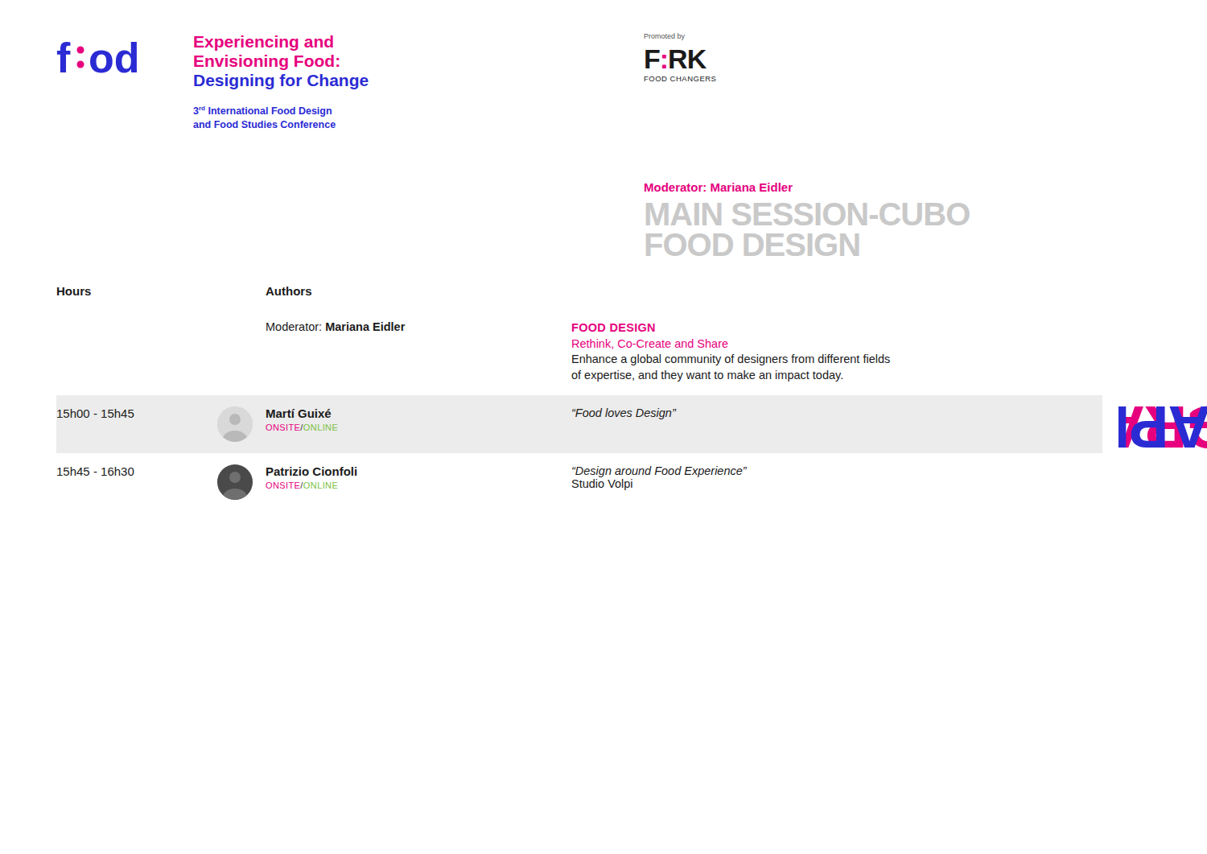PROGRAMME 29 APRIL
f od
Experiencing and
Envisioning Food:
Designing for Change
3rd International Food Design
and Food Studies Conference
Promoted by
F: RK
FOOD CHANGERS
Moderator: Mariana Eidler
MAIN SESSION-CUBO
FOOD DESIGN
| Hours | | Authors | |
| --- | --- | --- | --- |
| | | Moderator: Mariana Eidler | FOOD DESIGN Rethink, Co-Create and Share Enhance a global community of designers from different fields of expertise, and they want to make an impact today. |
| 15h00 - 15h45 | | Martí Guixé ONSITE / ONLINE | “Food loves Design” |
| 15h45 - 16h30 | | Patrizio Cionfoli ONSITE / ONLINE | “Design around Food Experience” Studio Volpi |